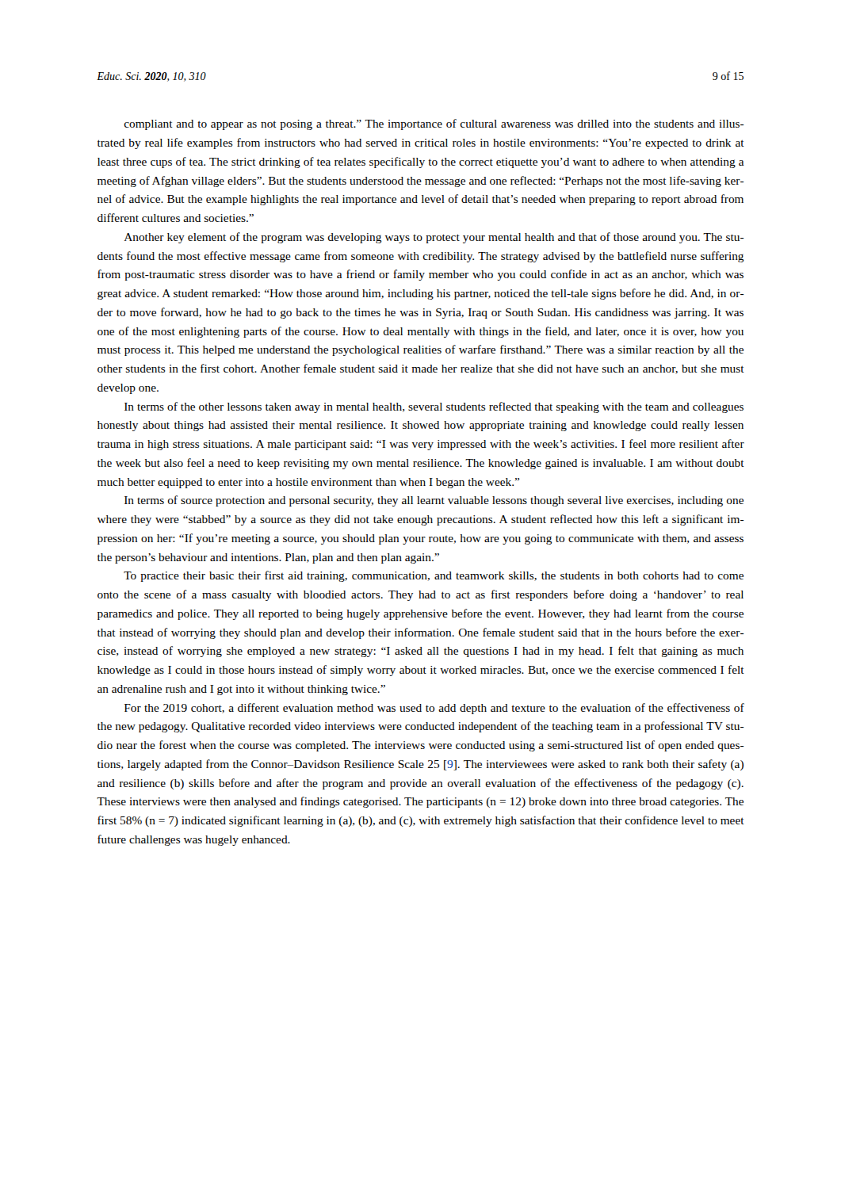Educ. Sci. 2020, 10, 310 9 of 15
compliant and to appear as not posing a threat.” The importance of cultural awareness was drilled into the students and illustrated by real life examples from instructors who had served in critical roles in hostile environments: “You’re expected to drink at least three cups of tea. The strict drinking of tea relates specifically to the correct etiquette you’d want to adhere to when attending a meeting of Afghan village elders”. But the students understood the message and one reflected: “Perhaps not the most life-saving kernel of advice. But the example highlights the real importance and level of detail that’s needed when preparing to report abroad from different cultures and societies.”
Another key element of the program was developing ways to protect your mental health and that of those around you. The students found the most effective message came from someone with credibility. The strategy advised by the battlefield nurse suffering from post-traumatic stress disorder was to have a friend or family member who you could confide in act as an anchor, which was great advice. A student remarked: “How those around him, including his partner, noticed the tell-tale signs before he did. And, in order to move forward, how he had to go back to the times he was in Syria, Iraq or South Sudan. His candidness was jarring. It was one of the most enlightening parts of the course. How to deal mentally with things in the field, and later, once it is over, how you must process it. This helped me understand the psychological realities of warfare firsthand.” There was a similar reaction by all the other students in the first cohort. Another female student said it made her realize that she did not have such an anchor, but she must develop one.
In terms of the other lessons taken away in mental health, several students reflected that speaking with the team and colleagues honestly about things had assisted their mental resilience. It showed how appropriate training and knowledge could really lessen trauma in high stress situations. A male participant said: “I was very impressed with the week’s activities. I feel more resilient after the week but also feel a need to keep revisiting my own mental resilience. The knowledge gained is invaluable. I am without doubt much better equipped to enter into a hostile environment than when I began the week.”
In terms of source protection and personal security, they all learnt valuable lessons though several live exercises, including one where they were “stabbed” by a source as they did not take enough precautions. A student reflected how this left a significant impression on her: “If you’re meeting a source, you should plan your route, how are you going to communicate with them, and assess the person’s behaviour and intentions. Plan, plan and then plan again.”
To practice their basic their first aid training, communication, and teamwork skills, the students in both cohorts had to come onto the scene of a mass casualty with bloodied actors. They had to act as first responders before doing a ‘handover’ to real paramedics and police. They all reported to being hugely apprehensive before the event. However, they had learnt from the course that instead of worrying they should plan and develop their information. One female student said that in the hours before the exercise, instead of worrying she employed a new strategy: “I asked all the questions I had in my head. I felt that gaining as much knowledge as I could in those hours instead of simply worry about it worked miracles. But, once we the exercise commenced I felt an adrenaline rush and I got into it without thinking twice.”
For the 2019 cohort, a different evaluation method was used to add depth and texture to the evaluation of the effectiveness of the new pedagogy. Qualitative recorded video interviews were conducted independent of the teaching team in a professional TV studio near the forest when the course was completed. The interviews were conducted using a semi-structured list of open ended questions, largely adapted from the Connor–Davidson Resilience Scale 25 [9]. The interviewees were asked to rank both their safety (a) and resilience (b) skills before and after the program and provide an overall evaluation of the effectiveness of the pedagogy (c). These interviews were then analysed and findings categorised. The participants (n = 12) broke down into three broad categories. The first 58% (n = 7) indicated significant learning in (a), (b), and (c), with extremely high satisfaction that their confidence level to meet future challenges was hugely enhanced.